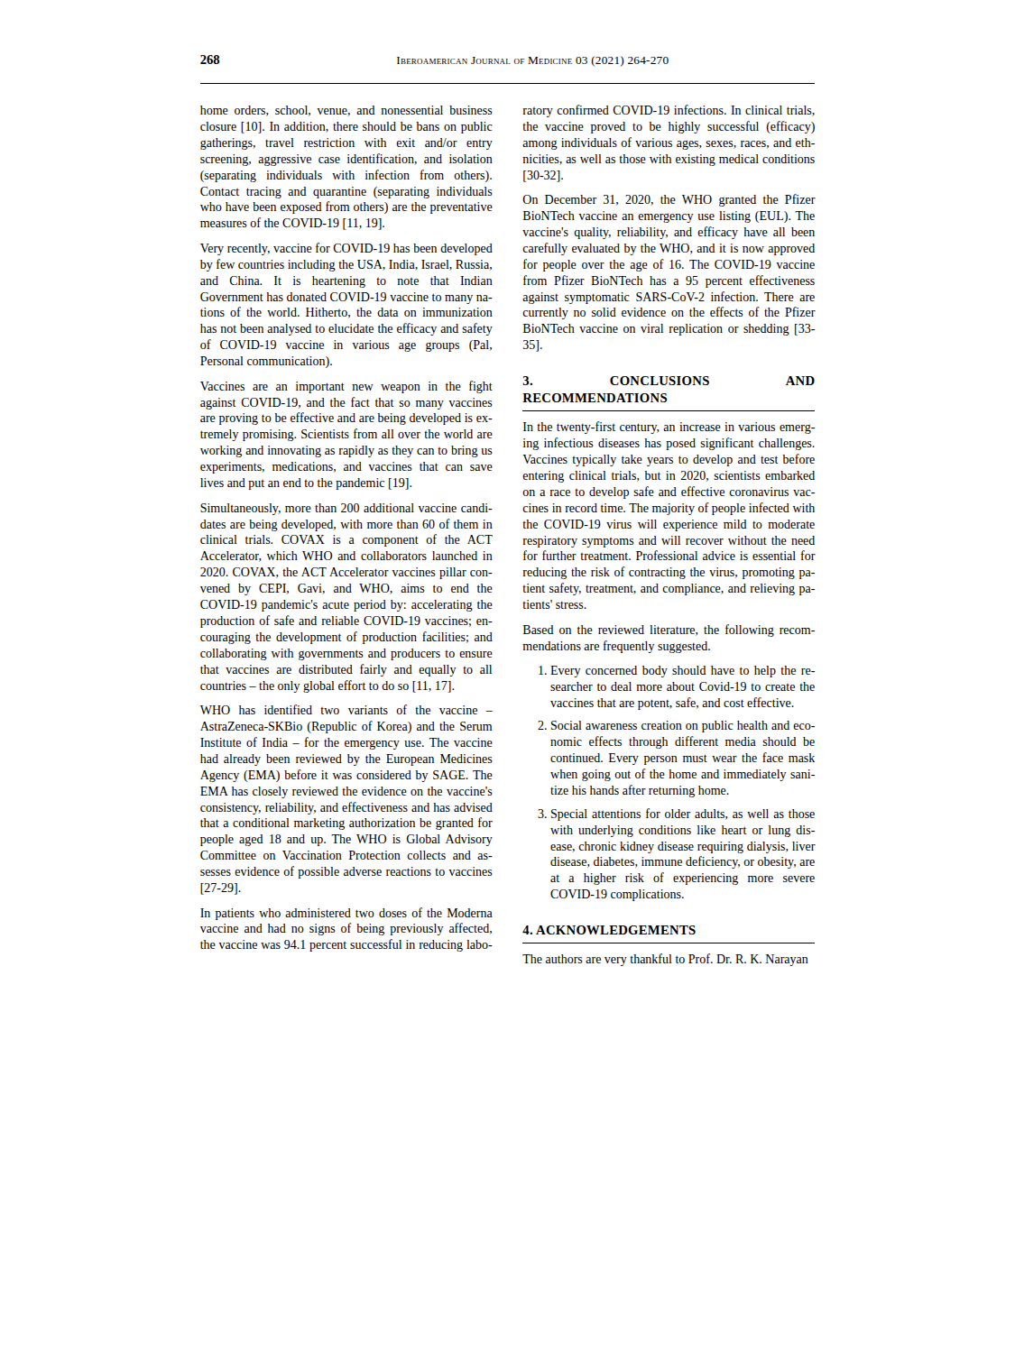268 Iberoamerican Journal of Medicine 03 (2021) 264-270
home orders, school, venue, and nonessential business closure [10]. In addition, there should be bans on public gatherings, travel restriction with exit and/or entry screening, aggressive case identification, and isolation (separating individuals with infection from others). Contact tracing and quarantine (separating individuals who have been exposed from others) are the preventative measures of the COVID-19 [11, 19].
Very recently, vaccine for COVID-19 has been developed by few countries including the USA, India, Israel, Russia, and China. It is heartening to note that Indian Government has donated COVID-19 vaccine to many nations of the world. Hitherto, the data on immunization has not been analysed to elucidate the efficacy and safety of COVID-19 vaccine in various age groups (Pal, Personal communication).
Vaccines are an important new weapon in the fight against COVID-19, and the fact that so many vaccines are proving to be effective and are being developed is extremely promising. Scientists from all over the world are working and innovating as rapidly as they can to bring us experiments, medications, and vaccines that can save lives and put an end to the pandemic [19].
Simultaneously, more than 200 additional vaccine candidates are being developed, with more than 60 of them in clinical trials. COVAX is a component of the ACT Accelerator, which WHO and collaborators launched in 2020. COVAX, the ACT Accelerator vaccines pillar convened by CEPI, Gavi, and WHO, aims to end the COVID-19 pandemic's acute period by: accelerating the production of safe and reliable COVID-19 vaccines; encouraging the development of production facilities; and collaborating with governments and producers to ensure that vaccines are distributed fairly and equally to all countries – the only global effort to do so [11, 17].
WHO has identified two variants of the vaccine – AstraZeneca-SKBio (Republic of Korea) and the Serum Institute of India – for the emergency use. The vaccine had already been reviewed by the European Medicines Agency (EMA) before it was considered by SAGE. The EMA has closely reviewed the evidence on the vaccine's consistency, reliability, and effectiveness and has advised that a conditional marketing authorization be granted for people aged 18 and up. The WHO is Global Advisory Committee on Vaccination Protection collects and assesses evidence of possible adverse reactions to vaccines [27-29].
In patients who administered two doses of the Moderna vaccine and had no signs of being previously affected, the vaccine was 94.1 percent successful in reducing laboratory confirmed COVID-19 infections. In clinical trials, the vaccine proved to be highly successful (efficacy) among individuals of various ages, sexes, races, and ethnicities, as well as those with existing medical conditions [30-32].
On December 31, 2020, the WHO granted the Pfizer BioNTech vaccine an emergency use listing (EUL). The vaccine's quality, reliability, and efficacy have all been carefully evaluated by the WHO, and it is now approved for people over the age of 16. The COVID-19 vaccine from Pfizer BioNTech has a 95 percent effectiveness against symptomatic SARS-CoV-2 infection. There are currently no solid evidence on the effects of the Pfizer BioNTech vaccine on viral replication or shedding [33-35].
3. CONCLUSIONS AND RECOMMENDATIONS
In the twenty-first century, an increase in various emerging infectious diseases has posed significant challenges. Vaccines typically take years to develop and test before entering clinical trials, but in 2020, scientists embarked on a race to develop safe and effective coronavirus vaccines in record time. The majority of people infected with the COVID-19 virus will experience mild to moderate respiratory symptoms and will recover without the need for further treatment. Professional advice is essential for reducing the risk of contracting the virus, promoting patient safety, treatment, and compliance, and relieving patients' stress.
Based on the reviewed literature, the following recommendations are frequently suggested.
Every concerned body should have to help the researcher to deal more about Covid-19 to create the vaccines that are potent, safe, and cost effective.
Social awareness creation on public health and economic effects through different media should be continued. Every person must wear the face mask when going out of the home and immediately sanitize his hands after returning home.
Special attentions for older adults, as well as those with underlying conditions like heart or lung disease, chronic kidney disease requiring dialysis, liver disease, diabetes, immune deficiency, or obesity, are at a higher risk of experiencing more severe COVID-19 complications.
4. ACKNOWLEDGEMENTS
The authors are very thankful to Prof. Dr. R. K. Narayan